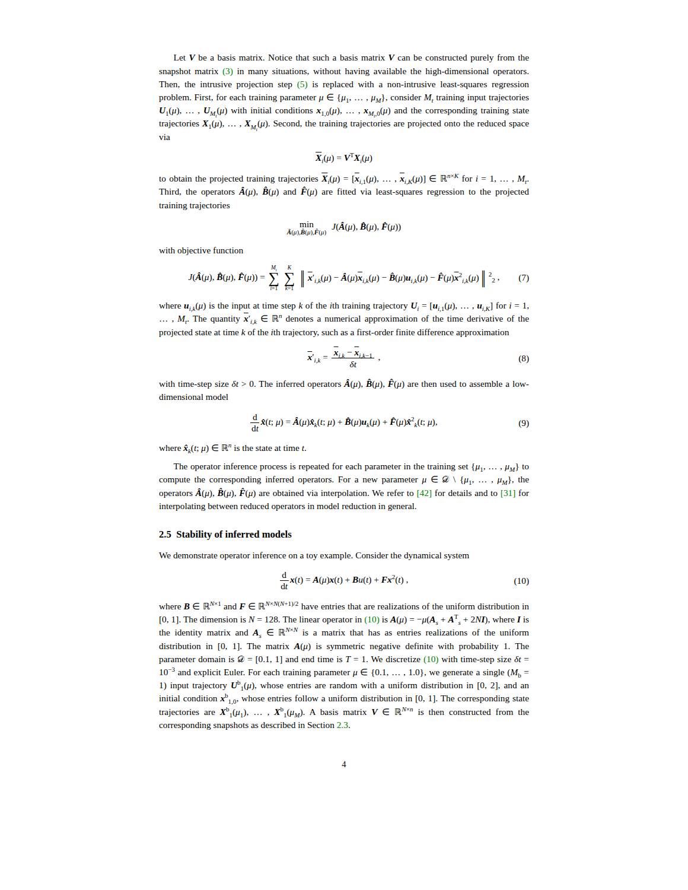Let V be a basis matrix. Notice that such a basis matrix V can be constructed purely from the snapshot matrix (3) in many situations, without having available the high-dimensional operators. Then, the intrusive projection step (5) is replaced with a non-intrusive least-squares regression problem. First, for each training parameter μ ∈ {μ1, … , μM}, consider Mt training input trajectories U1(μ), … , UMt(μ) with initial conditions x1,0(μ), … , xMt,0(μ) and the corresponding training state trajectories X1(μ), … , XMt(μ). Second, the training trajectories are projected onto the reduced space via
Xi(μ) = VTXi(μ)
to obtain the projected training trajectories Xi(μ) = [xi,1(μ), … , xi,K(μ)] ∈ ℝn×K for i = 1, … , Mt. Third, the operators Â(μ), B̂(μ) and F̂(μ) are fitted via least-squares regression to the projected training trajectories
min Â(μ),B̂(μ),F̂(μ) J(Â(μ), B̂(μ), F̂(μ))
with objective function
J(Â(μ), B̂(μ), F̂(μ)) = Mt∑i=1 K∑k=1 ∥x′i,k(μ) − Â(μ)xi,k(μ) − B̂(μ)ui,k(μ) − F̂(μ)x2i,k(μ)∥22 , (7)
where ui,k(μ) is the input at time step k of the ith training trajectory Ui = [ui,1(μ), … , ui,K] for i = 1, … , Mt. The quantity x′i,k ∈ ℝn denotes a numerical approximation of the time derivative of the projected state at time k of the ith trajectory, such as a first-order finite difference approximation
x′i,k = xi,k − xi,k−1 δt , (8)
with time-step size δt > 0. The inferred operators Â(μ), B̂(μ), F̂(μ) are then used to assemble a low-dimensional model
ddt x̂(t; μ) = Â(μ)x̂k(t; μ) + B̂(μ)uk(μ) + F̂(μ)x̂2k(t; μ), (9)
where x̂k(t; μ) ∈ ℝn is the state at time t.
The operator inference process is repeated for each parameter in the training set {μ1, … , μM} to compute the corresponding inferred operators. For a new parameter μ ∈ 𝒟 \ {μ1, … , μM}, the operators Â(μ), B̂(μ), F̂(μ) are obtained via interpolation. We refer to [42] for details and to [31] for interpolating between reduced operators in model reduction in general.
2.5 Stability of inferred models
We demonstrate operator inference on a toy example. Consider the dynamical system
ddt x(t) = A(μ)x(t) + Bu(t) + Fx2(t) , (10)
where B ∈ ℝN×1 and F ∈ ℝN×N(N+1)/2 have entries that are realizations of the uniform distribution in [0, 1]. The dimension is N = 128. The linear operator in (10) is A(μ) = −μ(As + ATs + 2NI), where I is the identity matrix and As ∈ ℝN×N is a matrix that has as entries realizations of the uniform distribution in [0, 1]. The matrix A(μ) is symmetric negative definite with probability 1. The parameter domain is 𝒟 = [0.1, 1] and end time is T = 1. We discretize (10) with time-step size δt = 10−3 and explicit Euler. For each training parameter μ ∈ {0.1, … , 1.0}, we generate a single (Mb = 1) input trajectory Ub1(μ), whose entries are random with a uniform distribution in [0, 2], and an initial condition xb1,0, whose entries follow a uniform distribution in [0, 1]. The corresponding state trajectories are Xb1(μ1), … , Xb1(μM). A basis matrix V ∈ ℝN×n is then constructed from the corresponding snapshots as described in Section 2.3.
4